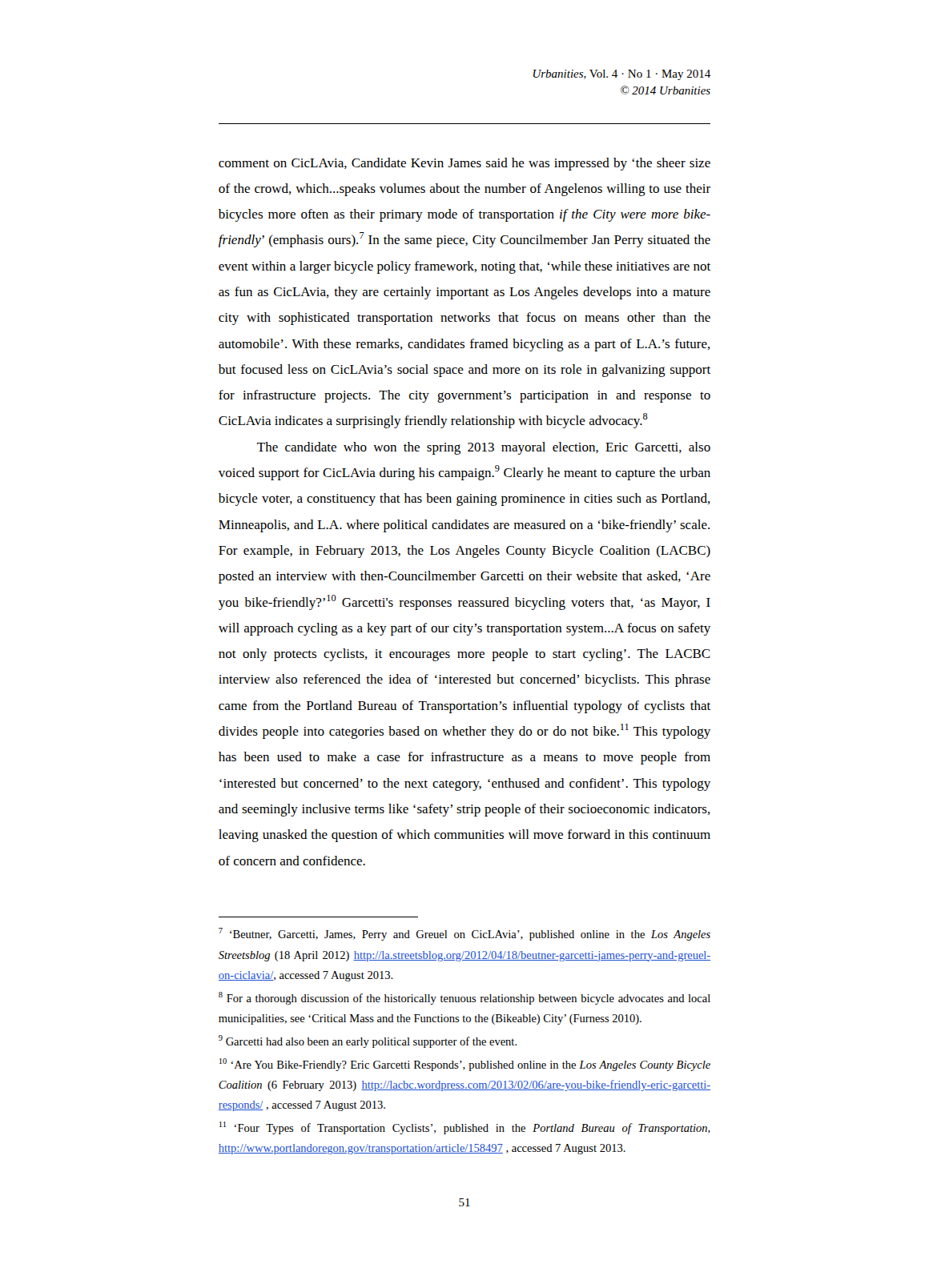Urbanities, Vol. 4 · No 1 · May 2014
© 2014 Urbanities
comment on CicLAvia, Candidate Kevin James said he was impressed by ‘the sheer size of the crowd, which...speaks volumes about the number of Angelenos willing to use their bicycles more often as their primary mode of transportation if the City were more bike-friendly’ (emphasis ours).7 In the same piece, City Councilmember Jan Perry situated the event within a larger bicycle policy framework, noting that, ‘while these initiatives are not as fun as CicLAvia, they are certainly important as Los Angeles develops into a mature city with sophisticated transportation networks that focus on means other than the automobile’. With these remarks, candidates framed bicycling as a part of L.A.’s future, but focused less on CicLAvia’s social space and more on its role in galvanizing support for infrastructure projects. The city government’s participation in and response to CicLAvia indicates a surprisingly friendly relationship with bicycle advocacy.8
The candidate who won the spring 2013 mayoral election, Eric Garcetti, also voiced support for CicLAvia during his campaign.9 Clearly he meant to capture the urban bicycle voter, a constituency that has been gaining prominence in cities such as Portland, Minneapolis, and L.A. where political candidates are measured on a ‘bike-friendly’ scale. For example, in February 2013, the Los Angeles County Bicycle Coalition (LACBC) posted an interview with then-Councilmember Garcetti on their website that asked, ‘Are you bike-friendly?’10 Garcetti's responses reassured bicycling voters that, ‘as Mayor, I will approach cycling as a key part of our city’s transportation system...A focus on safety not only protects cyclists, it encourages more people to start cycling’. The LACBC interview also referenced the idea of ‘interested but concerned’ bicyclists. This phrase came from the Portland Bureau of Transportation’s influential typology of cyclists that divides people into categories based on whether they do or do not bike.11 This typology has been used to make a case for infrastructure as a means to move people from ‘interested but concerned’ to the next category, ‘enthused and confident’. This typology and seemingly inclusive terms like ‘safety’ strip people of their socioeconomic indicators, leaving unasked the question of which communities will move forward in this continuum of concern and confidence.
7 ‘Beutner, Garcetti, James, Perry and Greuel on CicLAvia’, published online in the Los Angeles Streetsblog (18 April 2012) http://la.streetsblog.org/2012/04/18/beutner-garcetti-james-perry-and-greuel-on-ciclavia/, accessed 7 August 2013.
8 For a thorough discussion of the historically tenuous relationship between bicycle advocates and local municipalities, see ‘Critical Mass and the Functions to the (Bikeable) City’ (Furness 2010).
9 Garcetti had also been an early political supporter of the event.
10 ‘Are You Bike-Friendly? Eric Garcetti Responds’, published online in the Los Angeles County Bicycle Coalition (6 February 2013) http://lacbc.wordpress.com/2013/02/06/are-you-bike-friendly-eric-garcetti-responds/ , accessed 7 August 2013.
11 ‘Four Types of Transportation Cyclists’, published in the Portland Bureau of Transportation, http://www.portlandoregon.gov/transportation/article/158497 , accessed 7 August 2013.
51